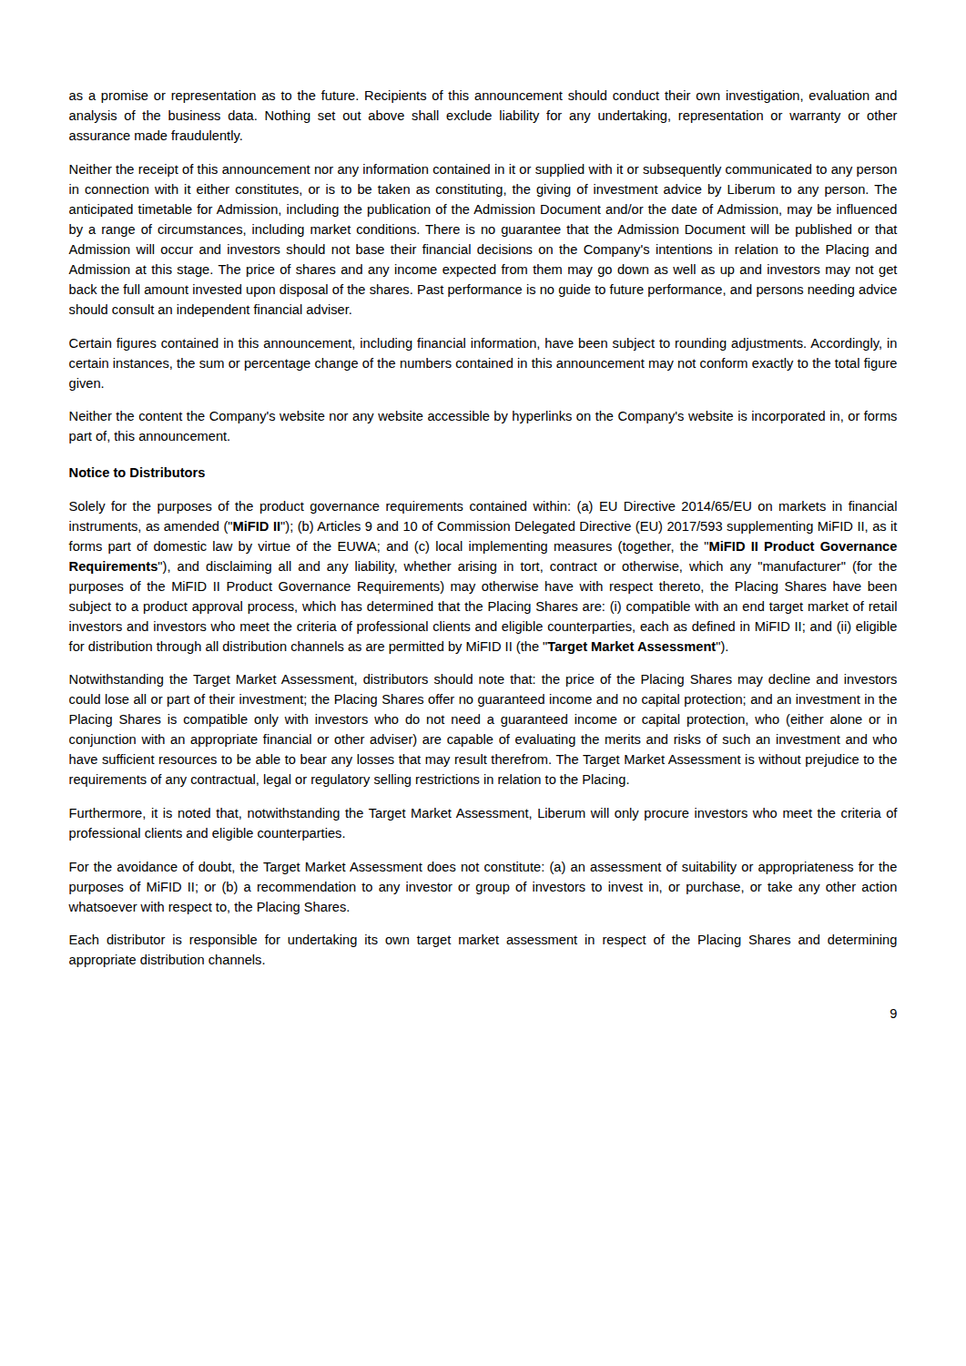as a promise or representation as to the future. Recipients of this announcement should conduct their own investigation, evaluation and analysis of the business data. Nothing set out above shall exclude liability for any undertaking, representation or warranty or other assurance made fraudulently.
Neither the receipt of this announcement nor any information contained in it or supplied with it or subsequently communicated to any person in connection with it either constitutes, or is to be taken as constituting, the giving of investment advice by Liberum to any person. The anticipated timetable for Admission, including the publication of the Admission Document and/or the date of Admission, may be influenced by a range of circumstances, including market conditions. There is no guarantee that the Admission Document will be published or that Admission will occur and investors should not base their financial decisions on the Company's intentions in relation to the Placing and Admission at this stage. The price of shares and any income expected from them may go down as well as up and investors may not get back the full amount invested upon disposal of the shares. Past performance is no guide to future performance, and persons needing advice should consult an independent financial adviser.
Certain figures contained in this announcement, including financial information, have been subject to rounding adjustments. Accordingly, in certain instances, the sum or percentage change of the numbers contained in this announcement may not conform exactly to the total figure given.
Neither the content the Company's website nor any website accessible by hyperlinks on the Company's website is incorporated in, or forms part of, this announcement.
Notice to Distributors
Solely for the purposes of the product governance requirements contained within: (a) EU Directive 2014/65/EU on markets in financial instruments, as amended ("MiFID II"); (b) Articles 9 and 10 of Commission Delegated Directive (EU) 2017/593 supplementing MiFID II, as it forms part of domestic law by virtue of the EUWA; and (c) local implementing measures (together, the "MiFID II Product Governance Requirements"), and disclaiming all and any liability, whether arising in tort, contract or otherwise, which any "manufacturer" (for the purposes of the MiFID II Product Governance Requirements) may otherwise have with respect thereto, the Placing Shares have been subject to a product approval process, which has determined that the Placing Shares are: (i) compatible with an end target market of retail investors and investors who meet the criteria of professional clients and eligible counterparties, each as defined in MiFID II; and (ii) eligible for distribution through all distribution channels as are permitted by MiFID II (the "Target Market Assessment").
Notwithstanding the Target Market Assessment, distributors should note that: the price of the Placing Shares may decline and investors could lose all or part of their investment; the Placing Shares offer no guaranteed income and no capital protection; and an investment in the Placing Shares is compatible only with investors who do not need a guaranteed income or capital protection, who (either alone or in conjunction with an appropriate financial or other adviser) are capable of evaluating the merits and risks of such an investment and who have sufficient resources to be able to bear any losses that may result therefrom. The Target Market Assessment is without prejudice to the requirements of any contractual, legal or regulatory selling restrictions in relation to the Placing.
Furthermore, it is noted that, notwithstanding the Target Market Assessment, Liberum will only procure investors who meet the criteria of professional clients and eligible counterparties.
For the avoidance of doubt, the Target Market Assessment does not constitute: (a) an assessment of suitability or appropriateness for the purposes of MiFID II; or (b) a recommendation to any investor or group of investors to invest in, or purchase, or take any other action whatsoever with respect to, the Placing Shares.
Each distributor is responsible for undertaking its own target market assessment in respect of the Placing Shares and determining appropriate distribution channels.
9